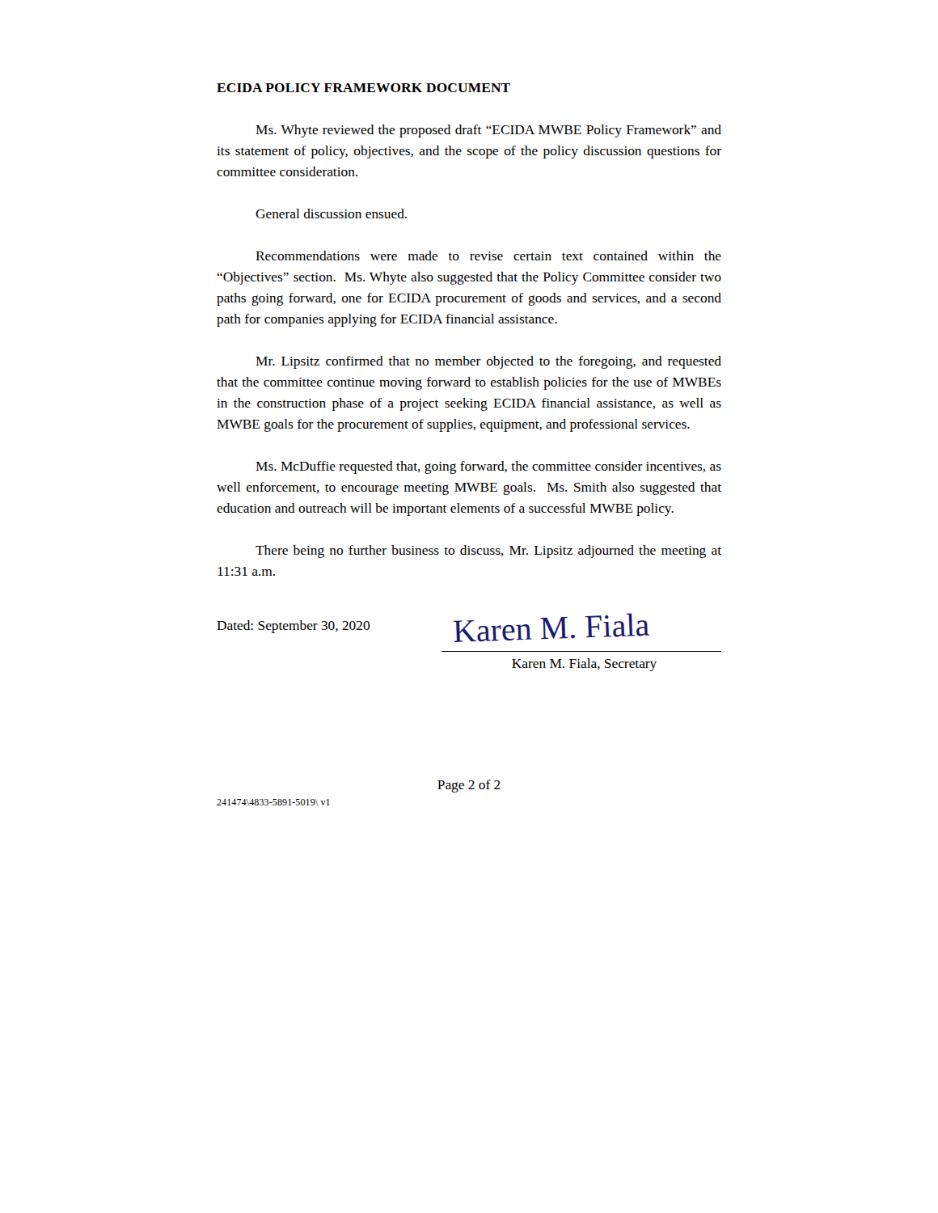ECIDA POLICY FRAMEWORK DOCUMENT
Ms. Whyte reviewed the proposed draft “ECIDA MWBE Policy Framework” and its statement of policy, objectives, and the scope of the policy discussion questions for committee consideration.
General discussion ensued.
Recommendations were made to revise certain text contained within the “Objectives” section. Ms. Whyte also suggested that the Policy Committee consider two paths going forward, one for ECIDA procurement of goods and services, and a second path for companies applying for ECIDA financial assistance.
Mr. Lipsitz confirmed that no member objected to the foregoing, and requested that the committee continue moving forward to establish policies for the use of MWBEs in the construction phase of a project seeking ECIDA financial assistance, as well as MWBE goals for the procurement of supplies, equipment, and professional services.
Ms. McDuffie requested that, going forward, the committee consider incentives, as well enforcement, to encourage meeting MWBE goals. Ms. Smith also suggested that education and outreach will be important elements of a successful MWBE policy.
There being no further business to discuss, Mr. Lipsitz adjourned the meeting at 11:31 a.m.
Dated: September 30, 2020
Karen M. Fiala
Karen M. Fiala, Secretary
Page 2 of 2
241474\4833-5891-5019\ v1